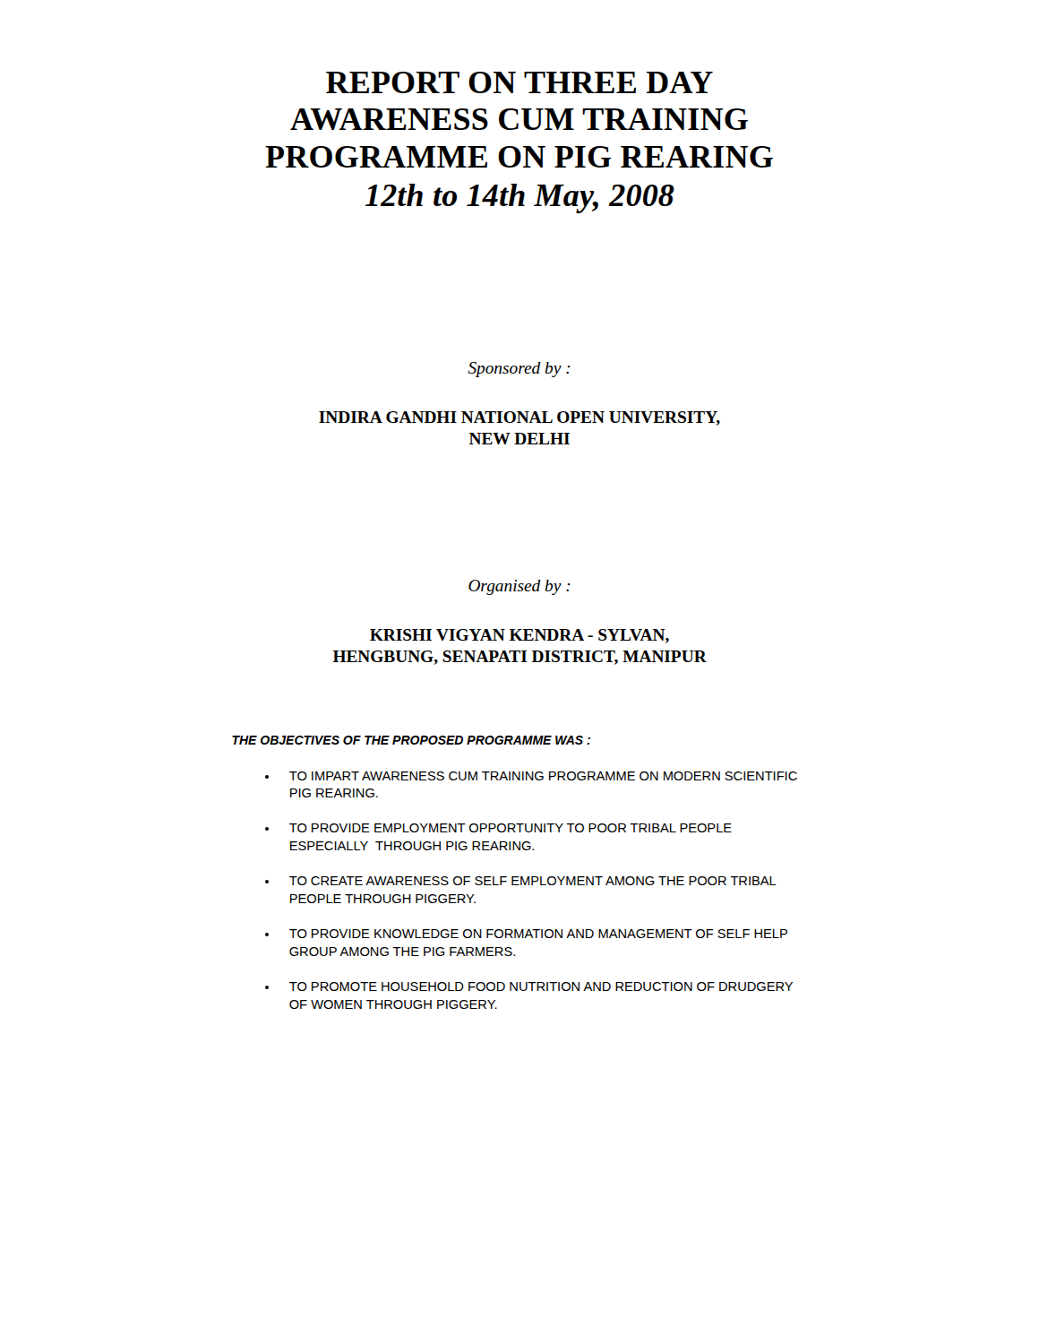REPORT ON THREE DAY AWARENESS CUM TRAINING PROGRAMME ON PIG REARING 12th to 14th May, 2008
Sponsored by :
INDIRA GANDHI NATIONAL OPEN UNIVERSITY,
NEW DELHI
Organised by :
KRISHI VIGYAN KENDRA - SYLVAN,
HENGBUNG, SENAPATI DISTRICT, MANIPUR
THE OBJECTIVES OF THE PROPOSED PROGRAMME WAS :
TO IMPART AWARENESS CUM TRAINING PROGRAMME ON MODERN SCIENTIFIC PIG REARING.
TO PROVIDE EMPLOYMENT OPPORTUNITY TO POOR TRIBAL PEOPLE ESPECIALLY THROUGH PIG REARING.
TO CREATE AWARENESS OF SELF EMPLOYMENT AMONG THE POOR TRIBAL PEOPLE THROUGH PIGGERY.
TO PROVIDE KNOWLEDGE ON FORMATION AND MANAGEMENT OF SELF HELP GROUP AMONG THE PIG FARMERS.
TO PROMOTE HOUSEHOLD FOOD NUTRITION AND REDUCTION OF DRUDGERY OF WOMEN THROUGH PIGGERY.